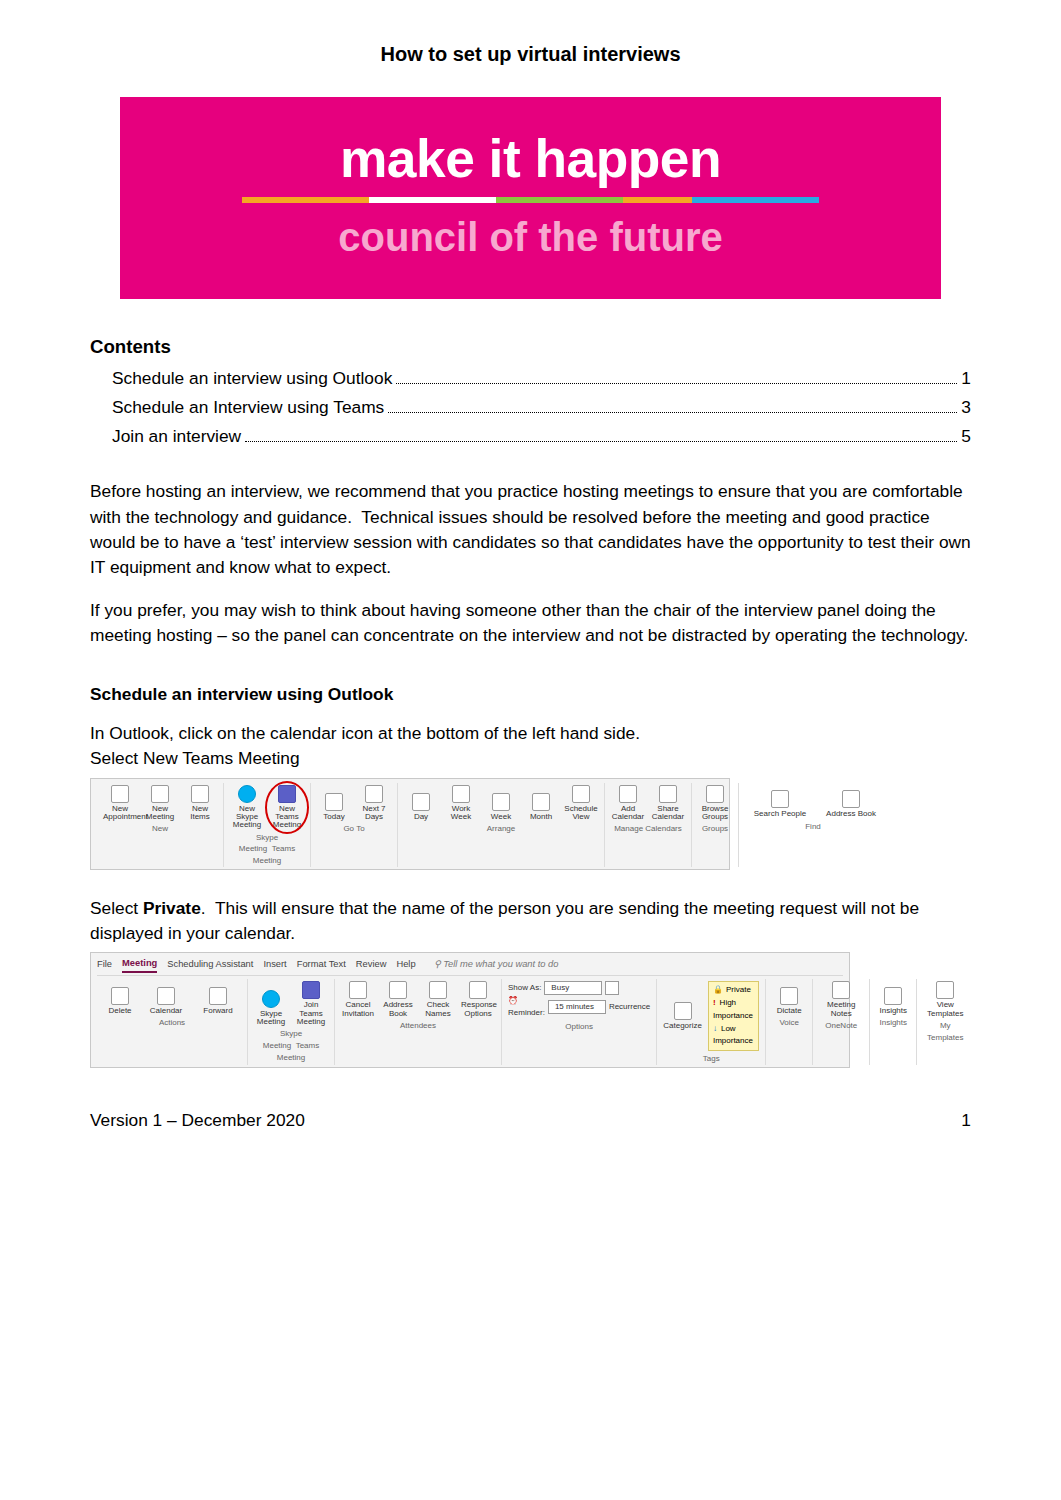How to set up virtual interviews
make it happen
council of the future
Contents
Schedule an interview using Outlook 1
Schedule an Interview using Teams 3
Join an interview 5
Before hosting an interview, we recommend that you practice hosting meetings to ensure that you are comfortable with the technology and guidance. Technical issues should be resolved before the meeting and good practice would be to have a ‘test’ interview session with candidates so that candidates have the opportunity to test their own IT equipment and know what to expect.
If you prefer, you may wish to think about having someone other than the chair of the interview panel doing the meeting hosting – so the panel can concentrate on the interview and not be distracted by operating the technology.
Schedule an interview using Outlook
In Outlook, click on the calendar icon at the bottom of the left hand side.
Select New Teams Meeting
New Appointment
New Meeting
New Items
New
New Skype Meeting
New Teams Meeting
Skype Meeting Teams Meeting
Today
Next 7 Days
Go To
Day
Work Week
Week
Month
Schedule View
Arrange
Add Calendar
Share Calendar
Manage Calendars
Browse Groups
Groups
Search People
Address Book
Find
Select Private. This will ensure that the name of the person you are sending the meeting request will not be displayed in your calendar.
File Meeting Scheduling Assistant Insert Format Text Review Help ⚲ Tell me what you want to do
Delete
Calendar
Forward
Actions
Skype Meeting
Join Teams Meeting
Skype Meeting Teams Meeting
Cancel Invitation
Address Book
Check Names
Response Options
Attendees
Show As: Busy
⏰ Reminder: 15 minutes Recurrence
Options
Categorize
Private
High Importance
Low Importance
Tags
Dictate
Voice
Meeting Notes
OneNote
Insights
Insights
View Templates
My Templates
Version 1 – December 2020 1